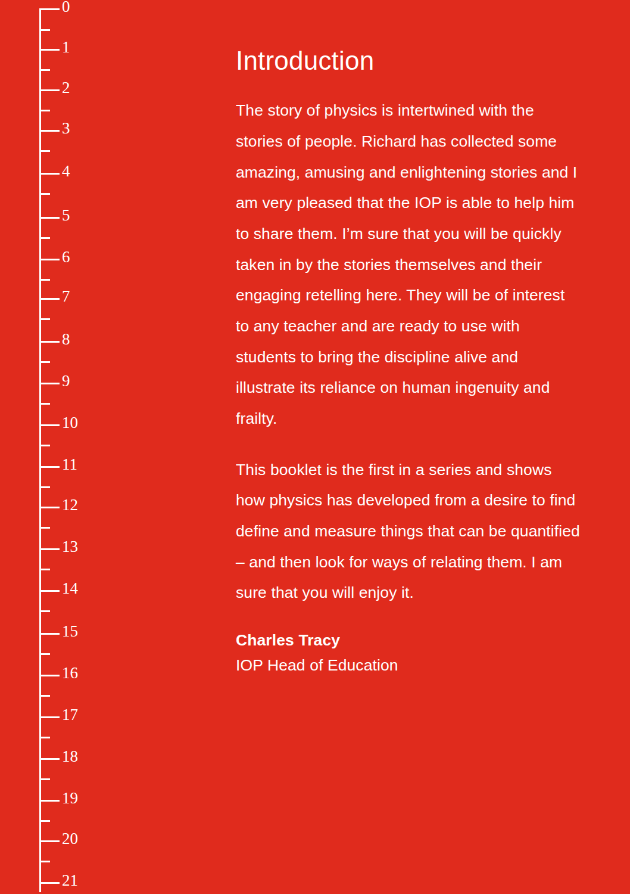0
1
2
3
4
5
6
7
8
9
10
11
12
13
14
15
16
17
18
19
20
21
Introduction
The story of physics is intertwined with the stories of people. Richard has collected some amazing, amusing and enlightening stories and I am very pleased that the IOP is able to help him to share them. I’m sure that you will be quickly taken in by the stories themselves and their engaging retelling here. They will be of interest to any teacher and are ready to use with students to bring the discipline alive and illustrate its reliance on human ingenuity and frailty.
This booklet is the first in a series and shows how physics has developed from a desire to find define and measure things that can be quantified – and then look for ways of relating them. I am sure that you will enjoy it.
Charles Tracy
IOP Head of Education